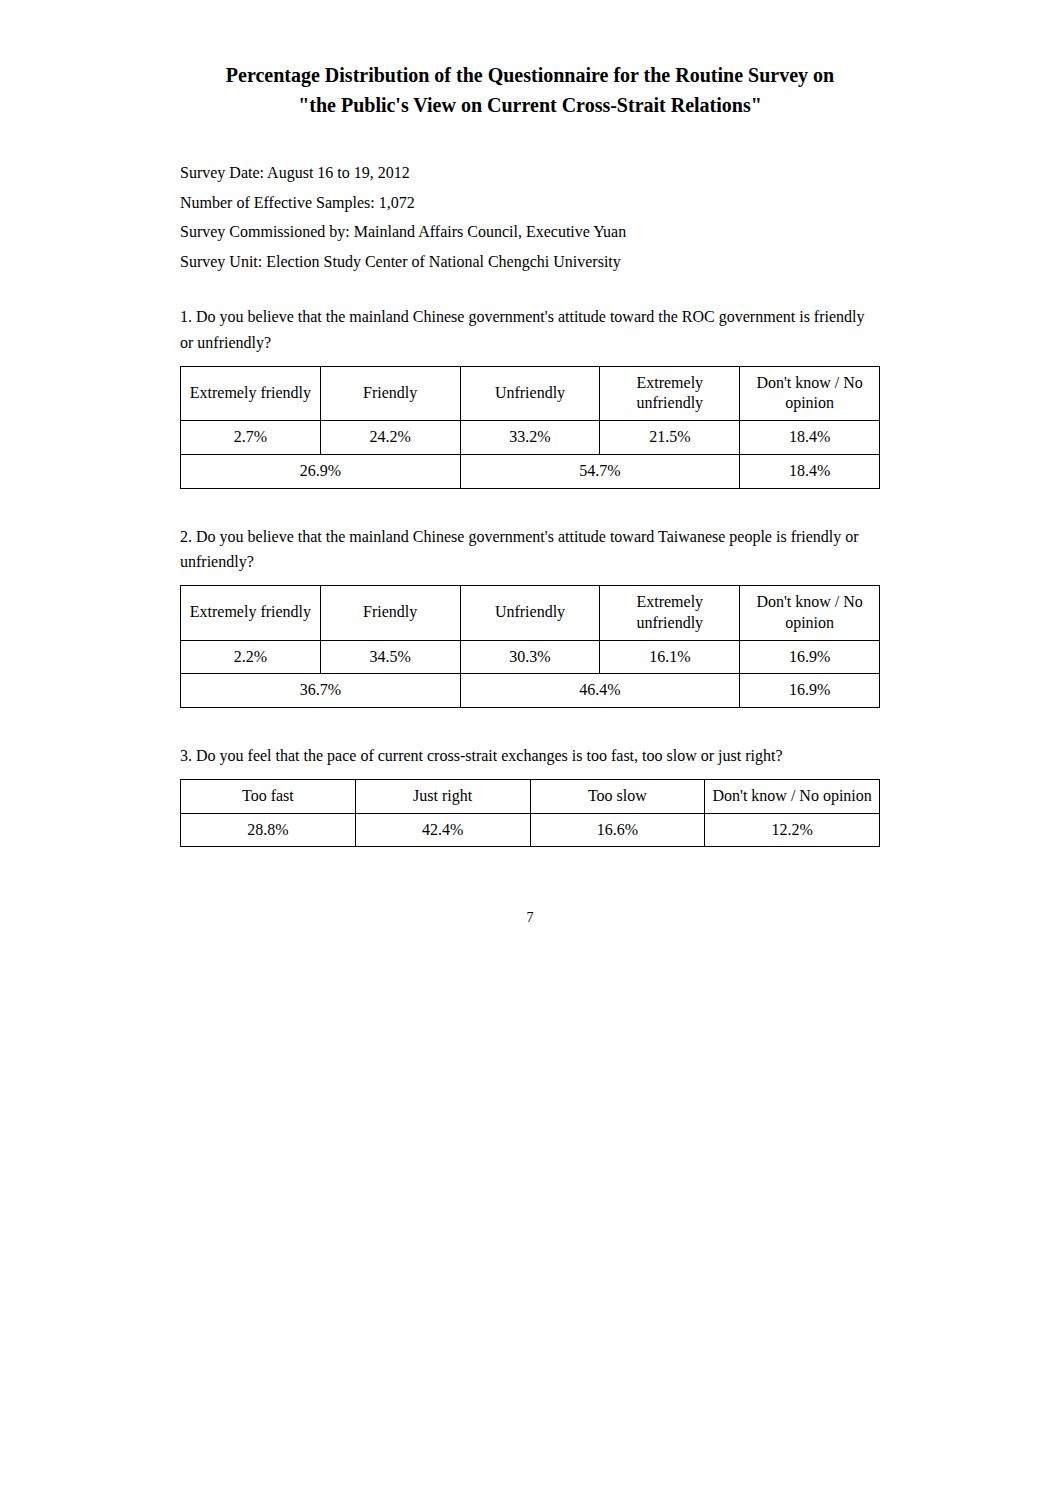Percentage Distribution of the Questionnaire for the Routine Survey on "the Public's View on Current Cross-Strait Relations"
Survey Date: August 16 to 19, 2012
Number of Effective Samples: 1,072
Survey Commissioned by: Mainland Affairs Council, Executive Yuan
Survey Unit: Election Study Center of National Chengchi University
1. Do you believe that the mainland Chinese government's attitude toward the ROC government is friendly or unfriendly?
| Extremely friendly | Friendly | Unfriendly | Extremely unfriendly | Don't know / No opinion |
| 2.7% | 24.2% | 33.2% | 21.5% | 18.4% |
| 26.9% | 54.7% | 18.4% |
2. Do you believe that the mainland Chinese government's attitude toward Taiwanese people is friendly or unfriendly?
| Extremely friendly | Friendly | Unfriendly | Extremely unfriendly | Don't know / No opinion |
| 2.2% | 34.5% | 30.3% | 16.1% | 16.9% |
| 36.7% | 46.4% | 16.9% |
3. Do you feel that the pace of current cross-strait exchanges is too fast, too slow or just right?
| Too fast | Just right | Too slow | Don't know / No opinion |
| 28.8% | 42.4% | 16.6% | 12.2% |
7